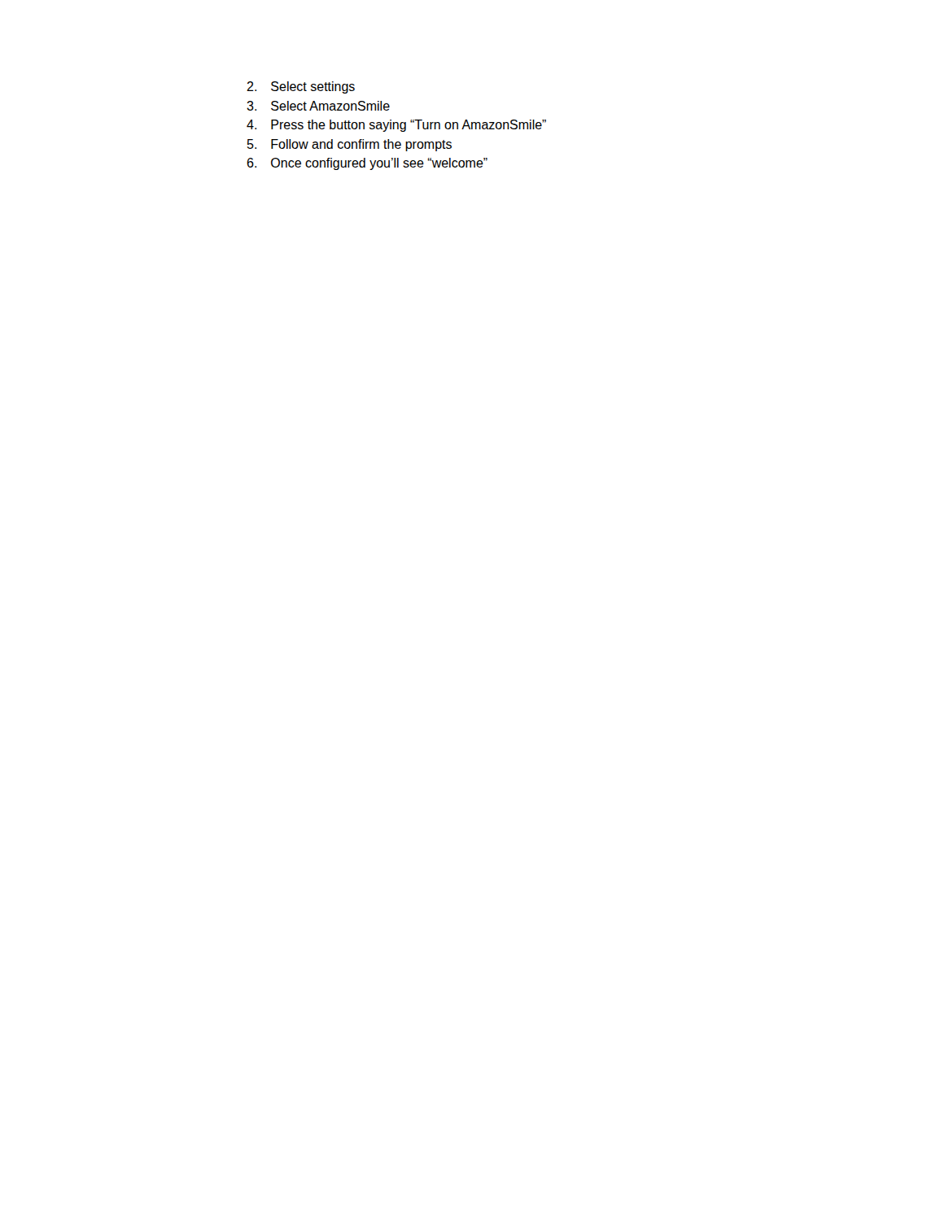Select settings
Select AmazonSmile
Press the button saying “Turn on AmazonSmile”
Follow and confirm the prompts
Once configured you’ll see “welcome”